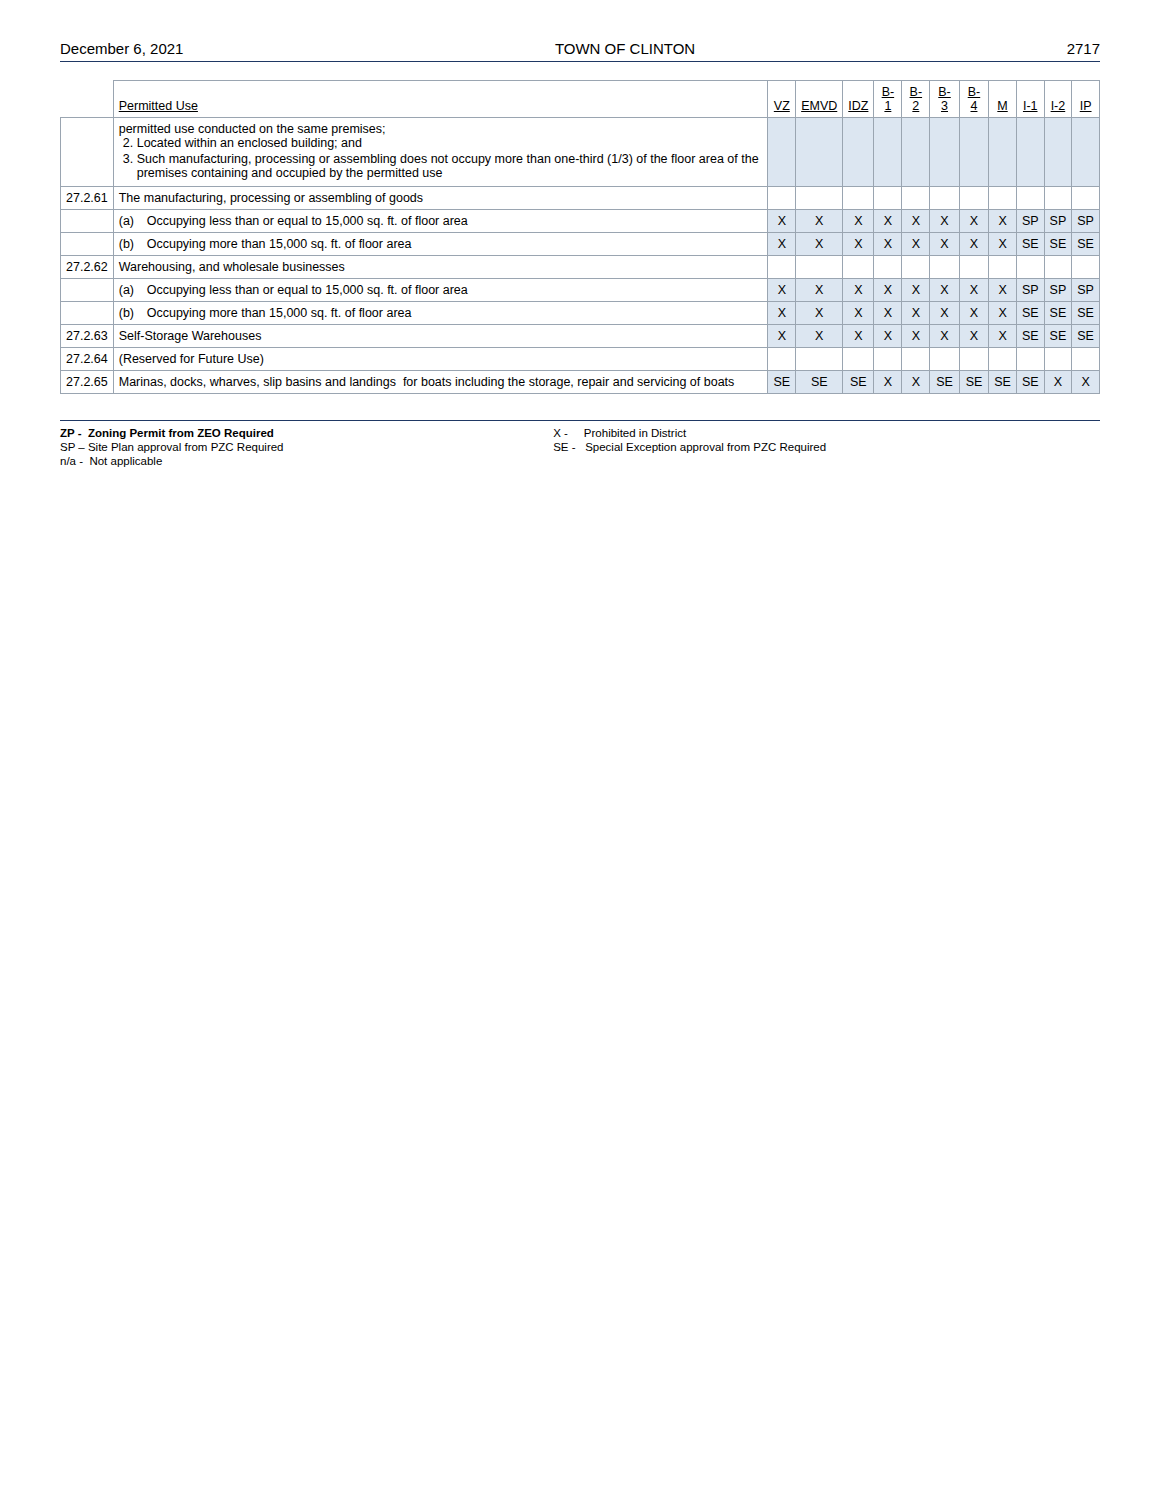December 6, 2021
TOWN OF CLINTON
2717
| | Permitted Use | VZ | EMVD | IDZ | B-1 | B-2 | B-3 | B-4 | M | I-1 | I-2 | IP |
| --- | --- | --- | --- | --- | --- | --- | --- | --- | --- | --- | --- | --- |
| | permitted use conducted on the same premises; Located within an enclosed building; and Such manufacturing, processing or assembling does not occupy more than one-third (1/3) of the floor area of the premises containing and occupied by the permitted use | | | | | | | | | | | |
| 27.2.61 | The manufacturing, processing or assembling of goods | | | | | | | | | | | |
| | / (a) / Occupying less than or equal to 15,000 sq. ft. of floor area / | X | X | X | X | X | X | X | X | SP | SP | SP |
| | / (b) / Occupying more than 15,000 sq. ft. of floor area / | X | X | X | X | X | X | X | X | SE | SE | SE |
| 27.2.62 | Warehousing, and wholesale businesses | | | | | | | | | | | |
| | / (a) / Occupying less than or equal to 15,000 sq. ft. of floor area / | X | X | X | X | X | X | X | X | SP | SP | SP |
| | / (b) / Occupying more than 15,000 sq. ft. of floor area / | X | X | X | X | X | X | X | X | SE | SE | SE |
| 27.2.63 | Self-Storage Warehouses | X | X | X | X | X | X | X | X | SE | SE | SE |
| 27.2.64 | (Reserved for Future Use) | | | | | | | | | | | |
| 27.2.65 | Marinas, docks, wharves, slip basins and landings for boats including the storage, repair and servicing of boats | SE | SE | SE | X | X | SE | SE | SE | SE | X | X |
| ZP - Zoning Permit from ZEO Required | | X - Prohibited in District |
| SP – Site Plan approval from PZC Required | | SE - Special Exception approval from PZC Required |
| n/a - Not applicable | | |